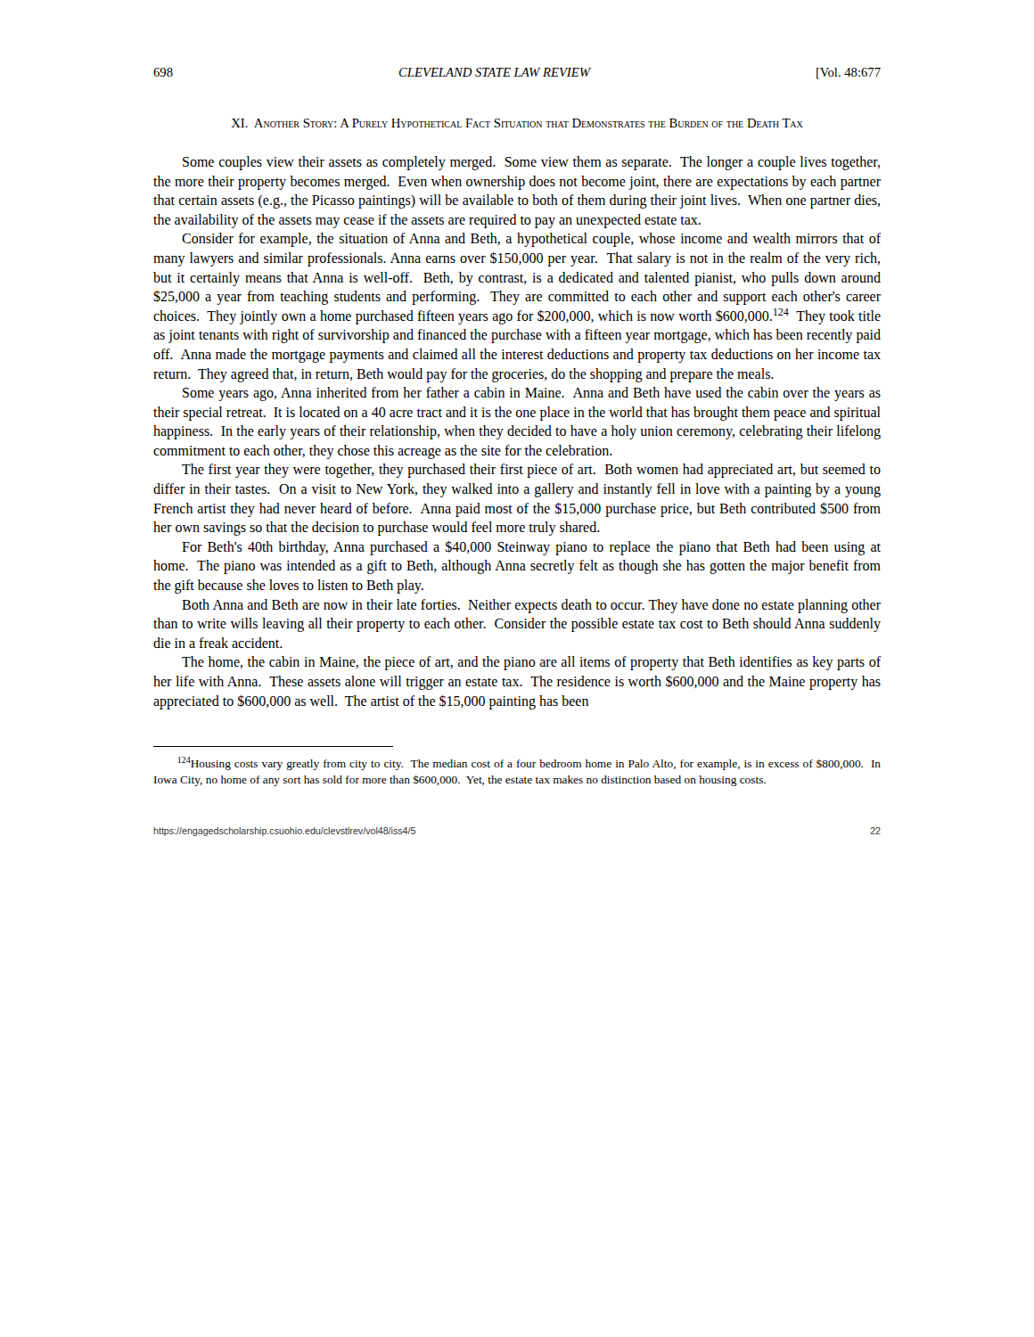698 CLEVELAND STATE LAW REVIEW [Vol. 48:677
XI. Another Story: A Purely Hypothetical Fact Situation that Demonstrates the Burden of the Death Tax
Some couples view their assets as completely merged. Some view them as separate. The longer a couple lives together, the more their property becomes merged. Even when ownership does not become joint, there are expectations by each partner that certain assets (e.g., the Picasso paintings) will be available to both of them during their joint lives. When one partner dies, the availability of the assets may cease if the assets are required to pay an unexpected estate tax.
Consider for example, the situation of Anna and Beth, a hypothetical couple, whose income and wealth mirrors that of many lawyers and similar professionals. Anna earns over $150,000 per year. That salary is not in the realm of the very rich, but it certainly means that Anna is well-off. Beth, by contrast, is a dedicated and talented pianist, who pulls down around $25,000 a year from teaching students and performing. They are committed to each other and support each other's career choices. They jointly own a home purchased fifteen years ago for $200,000, which is now worth $600,000.124 They took title as joint tenants with right of survivorship and financed the purchase with a fifteen year mortgage, which has been recently paid off. Anna made the mortgage payments and claimed all the interest deductions and property tax deductions on her income tax return. They agreed that, in return, Beth would pay for the groceries, do the shopping and prepare the meals.
Some years ago, Anna inherited from her father a cabin in Maine. Anna and Beth have used the cabin over the years as their special retreat. It is located on a 40 acre tract and it is the one place in the world that has brought them peace and spiritual happiness. In the early years of their relationship, when they decided to have a holy union ceremony, celebrating their lifelong commitment to each other, they chose this acreage as the site for the celebration.
The first year they were together, they purchased their first piece of art. Both women had appreciated art, but seemed to differ in their tastes. On a visit to New York, they walked into a gallery and instantly fell in love with a painting by a young French artist they had never heard of before. Anna paid most of the $15,000 purchase price, but Beth contributed $500 from her own savings so that the decision to purchase would feel more truly shared.
For Beth's 40th birthday, Anna purchased a $40,000 Steinway piano to replace the piano that Beth had been using at home. The piano was intended as a gift to Beth, although Anna secretly felt as though she has gotten the major benefit from the gift because she loves to listen to Beth play.
Both Anna and Beth are now in their late forties. Neither expects death to occur. They have done no estate planning other than to write wills leaving all their property to each other. Consider the possible estate tax cost to Beth should Anna suddenly die in a freak accident.
The home, the cabin in Maine, the piece of art, and the piano are all items of property that Beth identifies as key parts of her life with Anna. These assets alone will trigger an estate tax. The residence is worth $600,000 and the Maine property has appreciated to $600,000 as well. The artist of the $15,000 painting has been
124Housing costs vary greatly from city to city. The median cost of a four bedroom home in Palo Alto, for example, is in excess of $800,000. In Iowa City, no home of any sort has sold for more than $600,000. Yet, the estate tax makes no distinction based on housing costs.
https://engagedscholarship.csuohio.edu/clevstlrev/vol48/iss4/5 22